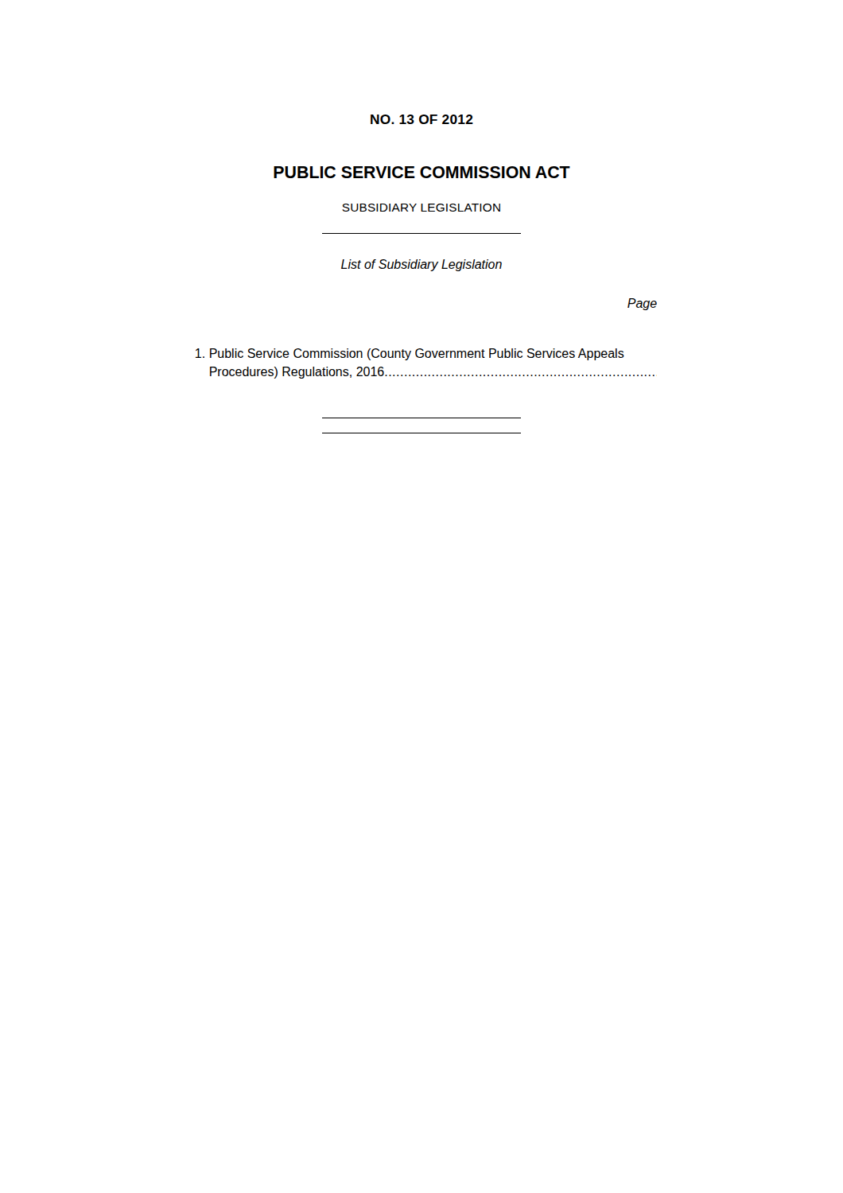NO. 13 OF 2012
PUBLIC SERVICE COMMISSION ACT
SUBSIDIARY LEGISLATION
List of Subsidiary Legislation
Page
Public Service Commission (County Government Public Services Appeals Procedures) Regulations, 2016........................................................................ P56 – 23